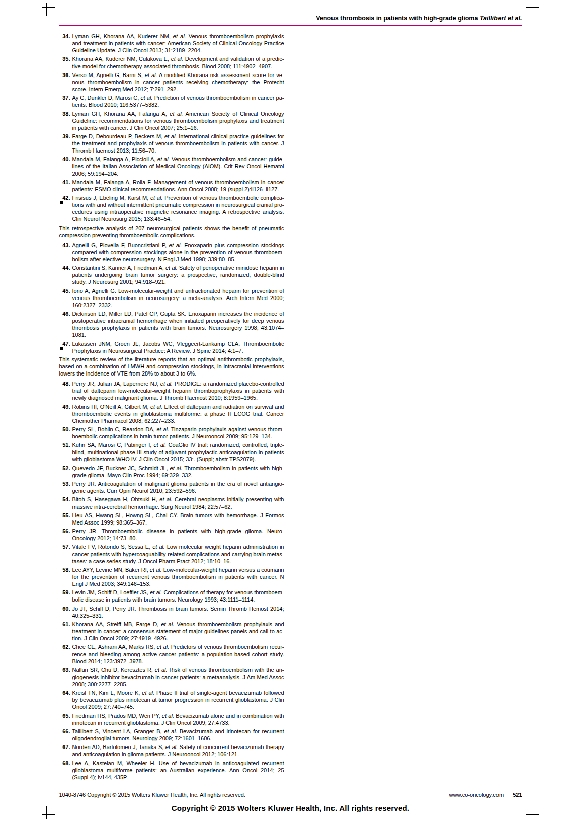Venous thrombosis in patients with high-grade glioma Taillibert et al.
34 Lyman GH, Khorana AA, Kuderer NM, et al. Venous thromboembolism prophylaxis and treatment in patients with cancer: American Society of Clinical Oncology Practice Guideline Update. J Clin Oncol 2013; 31:2189–2204.
35 Khorana AA, Kuderer NM, Culakova E, et al. Development and validation of a predictive model for chemotherapy-associated thrombosis. Blood 2008; 111:4902–4907.
36 Verso M, Agnelli G, Barni S, et al. A modified Khorana risk assessment score for venous thromboembolism in cancer patients receiving chemotherapy: the Protecht score. Intern Emerg Med 2012; 7:291–292.
37 Ay C, Dunkler D, Marosi C, et al. Prediction of venous thromboembolism in cancer patients. Blood 2010; 116:5377–5382.
38 Lyman GH, Khorana AA, Falanga A, et al. American Society of Clinical Oncology Guideline: recommendations for venous thromboembolism prophylaxis and treatment in patients with cancer. J Clin Oncol 2007; 25:1–16.
39 Farge D, Debourdeau P, Beckers M, et al. International clinical practice guidelines for the treatment and prophylaxis of venous thromboembolism in patients with cancer. J Thromb Haemost 2013; 11:56–70.
40 Mandala M, Falanga A, Piccioli A, et al. Venous thromboembolism and cancer: guidelines of the Italian Association of Medical Oncology (AIOM). Crit Rev Oncol Hematol 2006; 59:194–204.
41 Mandala M, Falanga A, Roila F. Management of venous thromboembolism in cancer patients: ESMO clinical recommendations. Ann Oncol 2008; 19 (suppl 2):ii126–ii127.
42 Frisisus J, Ebeling M, Karst M, et al. Prevention of venous thromboembolic complications with and without intermittent pneumatic compression in neurosurgical cranial procedures using intraoperative magnetic resonance imaging. A retrospective analysis. Clin Neurol Neurosurg 2015; 133:46–54.
This retrospective analysis of 207 neurosurgical patients shows the benefit of pneumatic compression preventing thromboembolic complications.
43 Agnelli G, Piovella F, Buoncristiani P, et al. Enoxaparin plus compression stockings compared with compression stockings alone in the prevention of venous thromboembolism after elective neurosurgery. N Engl J Med 1998; 339:80–85.
44 Constantini S, Kanner A, Friedman A, et al. Safety of perioperative minidose heparin in patients undergoing brain tumor surgery: a prospective, randomized, double-blind study. J Neurosurg 2001; 94:918–921.
45 Iorio A, Agnelli G. Low-molecular-weight and unfractionated heparin for prevention of venous thromboembolism in neurosurgery: a meta-analysis. Arch Intern Med 2000; 160:2327–2332.
46 Dickinson LD, Miller LD, Patel CP, Gupta SK. Enoxaparin increases the incidence of postoperative intracranial hemorrhage when initiated preoperatively for deep venous thrombosis prophylaxis in patients with brain tumors. Neurosurgery 1998; 43:1074–1081.
47 Lukassen JNM, Groen JL, Jacobs WC, Vleggeert-Lankamp CLA. Thromboembolic Prophylaxis in Neurosurgical Practice: A Review. J Spine 2014; 4:1–7.
This systematic review of the literature reports that an optimal antithrombotic prophylaxis, based on a combination of LMWH and compression stockings, in intracranial interventions lowers the incidence of VTE from 28% to about 3 to 6%.
48 Perry JR, Julian JA, Laperriere NJ, et al. PRODIGE: a randomized placebo-controlled trial of dalteparin low-molecular-weight heparin thromboprophylaxis in patients with newly diagnosed malignant glioma. J Thromb Haemost 2010; 8:1959–1965.
49 Robins HI, O'Neill A, Gilbert M, et al. Effect of dalteparin and radiation on survival and thromboembolic events in glioblastoma multiforme: a phase II ECOG trial. Cancer Chemother Pharmacol 2008; 62:227–233.
50 Perry SL, Bohlin C, Reardon DA, et al. Tinzaparin prophylaxis against venous thromboembolic complications in brain tumor patients. J Neurooncol 2009; 95:129–134.
51 Kuhn SA, Marosi C, Pabinger I, et al. CoaGlio IV trial: randomized, controlled, triple-blind, multinational phase III study of adjuvant prophylactic anticoagulation in patients with glioblastoma WHO IV. J Clin Oncol 2015; 33:. (Suppl; abstr TPS2079).
52 Quevedo JF, Buckner JC, Schmidt JL, et al. Thromboembolism in patients with high-grade glioma. Mayo Clin Proc 1994; 69:329–332.
53 Perry JR. Anticoagulation of malignant glioma patients in the era of novel antiangiogenic agents. Curr Opin Neurol 2010; 23:592–596.
54 Bitoh S, Hasegawa H, Ohtsuki H, et al. Cerebral neoplasms initially presenting with massive intra-cerebral hemorrhage. Surg Neurol 1984; 22:57–62.
55 Lieu AS, Hwang SL, Howng SL, Chai CY. Brain tumors with hemorrhage. J Formos Med Assoc 1999; 98:365–367.
56 Perry JR. Thromboembolic disease in patients with high-grade glioma. Neuro-Oncology 2012; 14:73–80.
57 Vitale FV, Rotondo S, Sessa E, et al. Low molecular weight heparin administration in cancer patients with hypercoaguability-related complications and carrying brain metastases: a case series study. J Oncol Pharm Pract 2012; 18:10–16.
58 Lee AYY, Levine MN, Baker RI, et al. Low-molecular-weight heparin versus a coumarin for the prevention of recurrent venous thromboembolism in patients with cancer. N Engl J Med 2003; 349:146–153.
59 Levin JM, Schiff D, Loeffler JS, et al. Complications of therapy for venous thromboembolic disease in patients with brain tumors. Neurology 1993; 43:1111–1114.
60 Jo JT, Schiff D, Perry JR. Thrombosis in brain tumors. Semin Thromb Hemost 2014; 40:325–331.
61 Khorana AA, Streiff MB, Farge D, et al. Venous thromboembolism prophylaxis and treatment in cancer: a consensus statement of major guidelines panels and call to action. J Clin Oncol 2009; 27:4919–4926.
62 Chee CE, Ashrani AA, Marks RS, et al. Predictors of venous thromboembolism recurrence and bleeding among active cancer patients: a population-based cohort study. Blood 2014; 123:3972–3978.
63 Nalluri SR, Chu D, Keresztes R, et al. Risk of venous thromboembolism with the angiogenesis inhibitor bevacizumab in cancer patients: a metaanalysis. J Am Med Assoc 2008; 300:2277–2285.
64 Kreisl TN, Kim L, Moore K, et al. Phase II trial of single-agent bevacizumab followed by bevacizumab plus irinotecan at tumor progression in recurrent glioblastoma. J Clin Oncol 2009; 27:740–745.
65 Friedman HS, Prados MD, Wen PY, et al. Bevacizumab alone and in combination with irinotecan in recurrent glioblastoma. J Clin Oncol 2009; 27:4733.
66 Taillibert S, Vincent LA, Granger B, et al. Bevacizumab and irinotecan for recurrent oligodendroglial tumors. Neurology 2009; 72:1601–1606.
67 Norden AD, Bartolomeo J, Tanaka S, et al. Safety of concurrent bevacizumab therapy and anticoagulation in glioma patients. J Neurooncol 2012; 106:121.
68 Lee A, Kastelan M, Wheeler H. Use of bevacizumab in anticoagulated recurrent glioblastoma multiforme patients: an Australian experience. Ann Oncol 2014; 25 (Suppl 4); iv144, 435P.
1040-8746 Copyright © 2015 Wolters Kluwer Health, Inc. All rights reserved.
www.co-oncology.com 521
Copyright © 2015 Wolters Kluwer Health, Inc. All rights reserved.